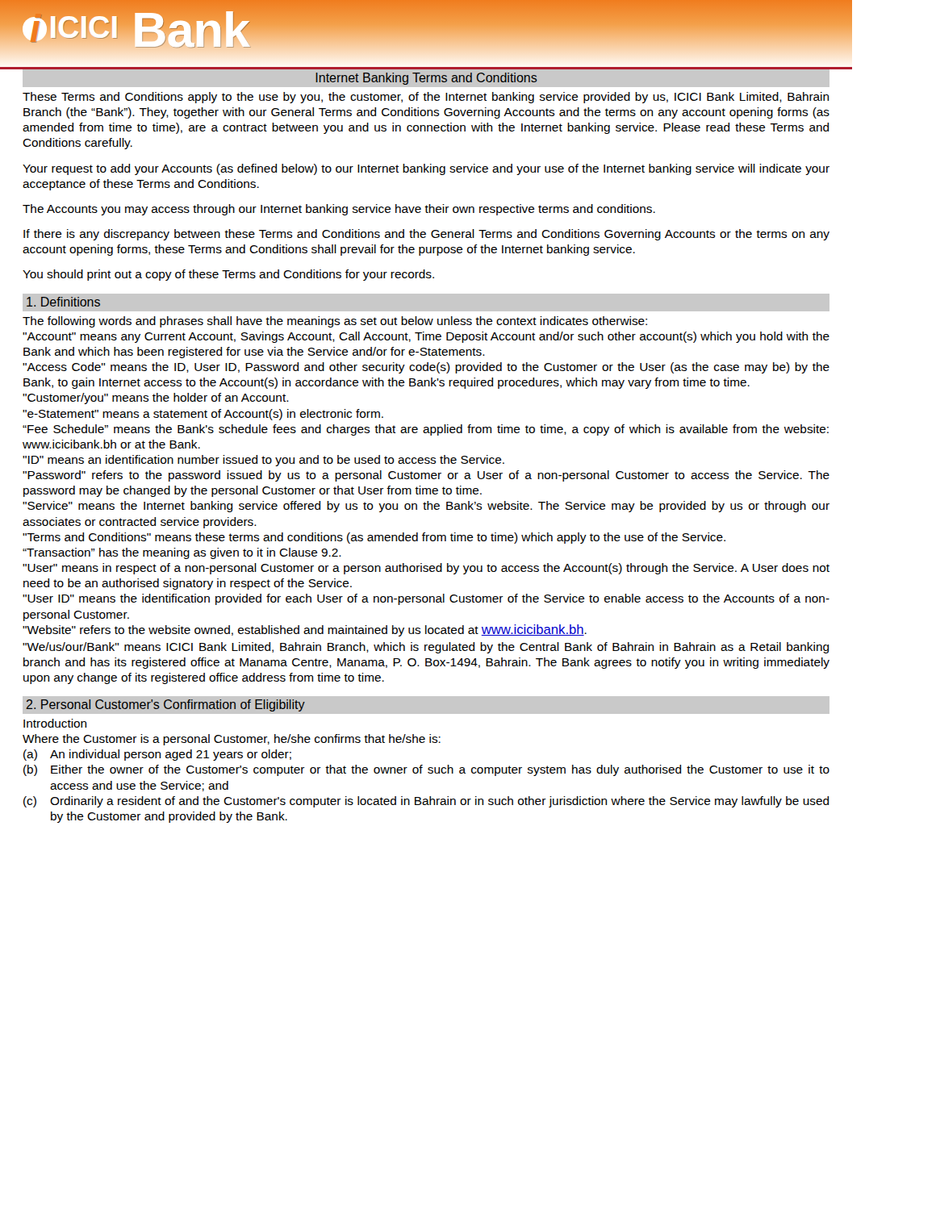iICICI Bank
Internet Banking Terms and Conditions
These Terms and Conditions apply to the use by you, the customer, of the Internet banking service provided by us, ICICI Bank Limited, Bahrain Branch (the “Bank”). They, together with our General Terms and Conditions Governing Accounts and the terms on any account opening forms (as amended from time to time), are a contract between you and us in connection with the Internet banking service. Please read these Terms and Conditions carefully.
Your request to add your Accounts (as defined below) to our Internet banking service and your use of the Internet banking service will indicate your acceptance of these Terms and Conditions.
The Accounts you may access through our Internet banking service have their own respective terms and conditions.
If there is any discrepancy between these Terms and Conditions and the General Terms and Conditions Governing Accounts or the terms on any account opening forms, these Terms and Conditions shall prevail for the purpose of the Internet banking service.
You should print out a copy of these Terms and Conditions for your records.
1. Definitions
The following words and phrases shall have the meanings as set out below unless the context indicates otherwise:
"Account" means any Current Account, Savings Account, Call Account, Time Deposit Account and/or such other account(s) which you hold with the Bank and which has been registered for use via the Service and/or for e-Statements.
"Access Code" means the ID, User ID, Password and other security code(s) provided to the Customer or the User (as the case may be) by the Bank, to gain Internet access to the Account(s) in accordance with the Bank's required procedures, which may vary from time to time.
"Customer/you" means the holder of an Account.
"e-Statement" means a statement of Account(s) in electronic form.
“Fee Schedule” means the Bank's schedule fees and charges that are applied from time to time, a copy of which is available from the website: www.icicibank.bh or at the Bank.
"ID" means an identification number issued to you and to be used to access the Service.
"Password" refers to the password issued by us to a personal Customer or a User of a non-personal Customer to access the Service. The password may be changed by the personal Customer or that User from time to time.
"Service" means the Internet banking service offered by us to you on the Bank’s website. The Service may be provided by us or through our associates or contracted service providers.
"Terms and Conditions" means these terms and conditions (as amended from time to time) which apply to the use of the Service.
“Transaction” has the meaning as given to it in Clause 9.2.
"User" means in respect of a non-personal Customer or a person authorised by you to access the Account(s) through the Service. A User does not need to be an authorised signatory in respect of the Service.
"User ID" means the identification provided for each User of a non-personal Customer of the Service to enable access to the Accounts of a non-personal Customer.
"Website" refers to the website owned, established and maintained by us located at www.icicibank.bh.
"We/us/our/Bank" means ICICI Bank Limited, Bahrain Branch, which is regulated by the Central Bank of Bahrain in Bahrain as a Retail banking branch and has its registered office at Manama Centre, Manama, P. O. Box-1494, Bahrain. The Bank agrees to notify you in writing immediately upon any change of its registered office address from time to time.
2. Personal Customer's Confirmation of Eligibility
Introduction
Where the Customer is a personal Customer, he/she confirms that he/she is:
(a) An individual person aged 21 years or older;
(b) Either the owner of the Customer's computer or that the owner of such a computer system has duly authorised the Customer to use it to access and use the Service; and
(c) Ordinarily a resident of and the Customer's computer is located in Bahrain or in such other jurisdiction where the Service may lawfully be used by the Customer and provided by the Bank.